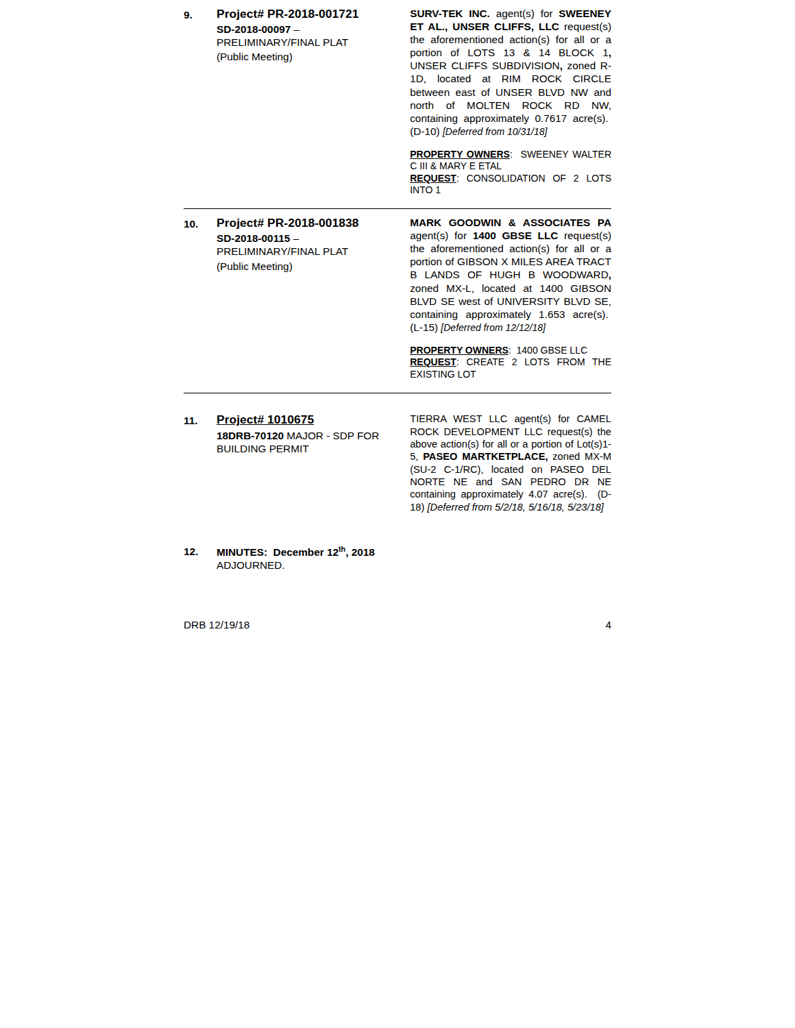9.
Project# PR-2018-001721
SD-2018-00097 – PRELIMINARY/FINAL PLAT
(Public Meeting)
SURV-TEK INC. agent(s) for SWEENEY ET AL., UNSER CLIFFS, LLC request(s) the aforementioned action(s) for all or a portion of LOTS 13 & 14 BLOCK 1, UNSER CLIFFS SUBDIVISION, zoned R-1D, located at RIM ROCK CIRCLE between east of UNSER BLVD NW and north of MOLTEN ROCK RD NW, containing approximately 0.7617 acre(s). (D-10) [Deferred from 10/31/18]
PROPERTY OWNERS: SWEENEY WALTER C III & MARY E ETAL
REQUEST: CONSOLIDATION OF 2 LOTS INTO 1
10.
Project# PR-2018-001838
SD-2018-00115 – PRELIMINARY/FINAL PLAT
(Public Meeting)
MARK GOODWIN & ASSOCIATES PA agent(s) for 1400 GBSE LLC request(s) the aforementioned action(s) for all or a portion of GIBSON X MILES AREA TRACT B LANDS OF HUGH B WOODWARD, zoned MX-L, located at 1400 GIBSON BLVD SE west of UNIVERSITY BLVD SE, containing approximately 1.653 acre(s). (L-15) [Deferred from 12/12/18]
PROPERTY OWNERS: 1400 GBSE LLC
REQUEST: CREATE 2 LOTS FROM THE EXISTING LOT
11.
Project# 1010675
18DRB-70120 MAJOR - SDP FOR BUILDING PERMIT
TIERRA WEST LLC agent(s) for CAMEL ROCK DEVELOPMENT LLC request(s) the above action(s) for all or a portion of Lot(s)1-5, PASEO MARTKETPLACE, zoned MX-M (SU-2 C-1/RC), located on PASEO DEL NORTE NE and SAN PEDRO DR NE containing approximately 4.07 acre(s). (D-18) [Deferred from 5/2/18, 5/16/18, 5/23/18]
12.
MINUTES: December 12th, 2018
ADJOURNED.
DRB 12/19/18
4